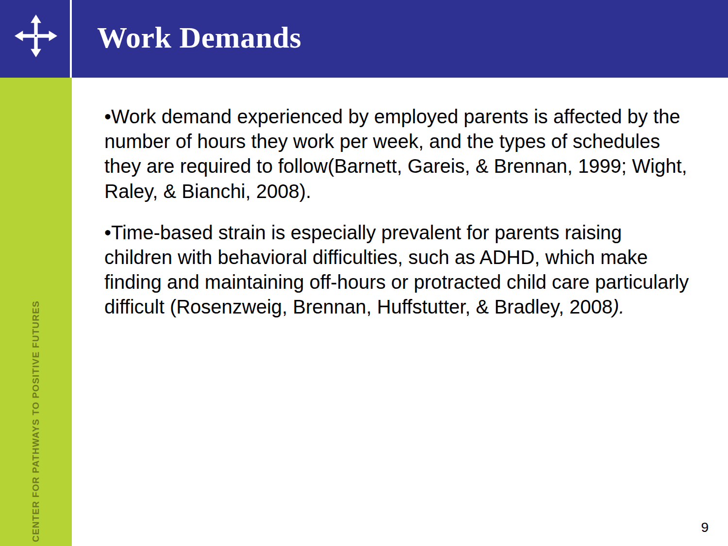Work Demands
RESEARCH & TRAINING CENTER FOR PATHWAYS TO POSITIVE FUTURES
•Work demand experienced by employed parents is affected by the number of hours they work per week, and the types of schedules they are required to follow(Barnett, Gareis, & Brennan, 1999; Wight, Raley, & Bianchi, 2008).
•Time-based strain is especially prevalent for parents raising children with behavioral difficulties, such as ADHD, which make finding and maintaining off-hours or protracted child care particularly difficult (Rosenzweig, Brennan, Huffstutter, & Bradley, 2008).
9